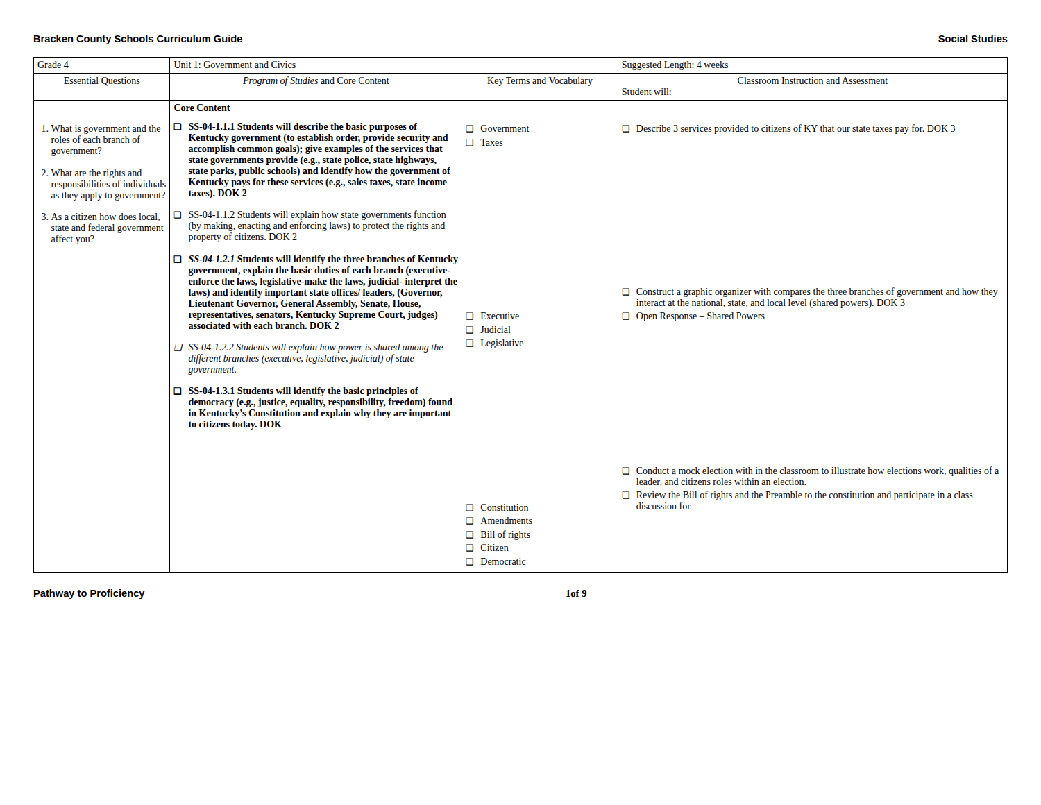Bracken County Schools Curriculum Guide
Social Studies
| Grade 4 | Unit 1: Government and Civics | | Suggested Length: 4 weeks |
| Essential Questions | Program of Studies and Core Content | Key Terms and Vocabulary | Classroom Instruction and Assessment Student will: |
| What is government and the roles of each branch of government? What are the rights and responsibilities of individuals as they apply to government? As a citizen how does local, state and federal government affect you? | Core Content SS-04-1.1.1 Students will describe the basic purposes of Kentucky government (to establish order, provide security and accomplish common goals); give examples of the services that state governments provide (e.g., state police, state highways, state parks, public schools) and identify how the government of Kentucky pays for these services (e.g., sales taxes, state income taxes). DOK 2 SS-04-1.1.2 Students will explain how state governments function (by making, enacting and enforcing laws) to protect the rights and property of citizens. DOK 2 SS-04-1.2.1 Students will identify the three branches of Kentucky government, explain the basic duties of each branch (executive-enforce the laws, legislative-make the laws, judicial- interpret the laws) and identify important state offices/ leaders, (Governor, Lieutenant Governor, General Assembly, Senate, House, representatives, senators, Kentucky Supreme Court, judges) associated with each branch. DOK 2 SS-04-1.2.2 Students will explain how power is shared among the different branches (executive, legislative, judicial) of state government. SS-04-1.3.1 Students will identify the basic principles of democracy (e.g., justice, equality, responsibility, freedom) found in Kentucky’s Constitution and explain why they are important to citizens today. DOK | Government Taxes Executive Judicial Legislative Constitution Amendments Bill of rights Citizen Democratic | Describe 3 services provided to citizens of KY that our state taxes pay for. DOK 3 Construct a graphic organizer with compares the three branches of government and how they interact at the national, state, and local level (shared powers). DOK 3 Open Response – Shared Powers Conduct a mock election with in the classroom to illustrate how elections work, qualities of a leader, and citizens roles within an election. Review the Bill of rights and the Preamble to the constitution and participate in a class discussion for |
Pathway to Proficiency
1of 9